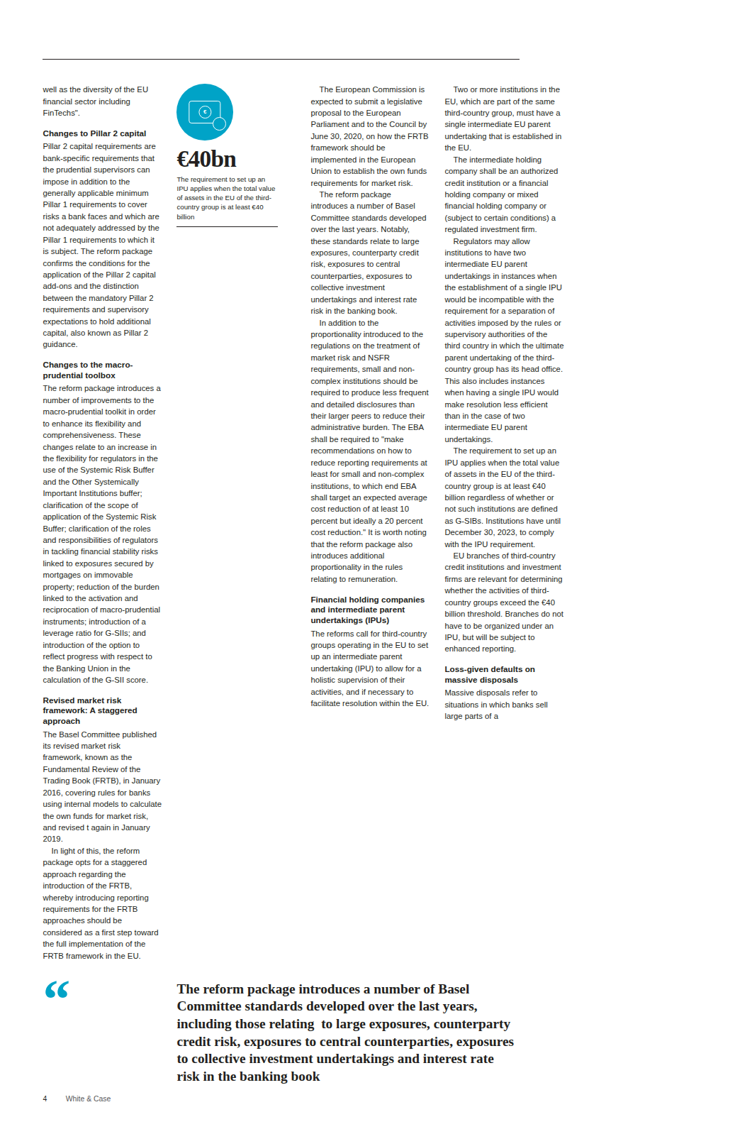well as the diversity of the EU financial sector including FinTechs".
Changes to Pillar 2 capital
Pillar 2 capital requirements are bank-specific requirements that the prudential supervisors can impose in addition to the generally applicable minimum Pillar 1 requirements to cover risks a bank faces and which are not adequately addressed by the Pillar 1 requirements to which it is subject. The reform package confirms the conditions for the application of the Pillar 2 capital add-ons and the distinction between the mandatory Pillar 2 requirements and supervisory expectations to hold additional capital, also known as Pillar 2 guidance.
Changes to the macro-prudential toolbox
The reform package introduces a number of improvements to the macro-prudential toolkit in order to enhance its flexibility and comprehensiveness. These changes relate to an increase in the flexibility for regulators in the use of the Systemic Risk Buffer and the Other Systemically Important Institutions buffer; clarification of the scope of application of the Systemic Risk Buffer; clarification of the roles and responsibilities of regulators in tackling financial stability risks linked to exposures secured by mortgages on immovable property; reduction of the burden linked to the activation and reciprocation of macro-prudential instruments; introduction of a leverage ratio for G-SIIs; and introduction of the option to reflect progress with respect to the Banking Union in the calculation of the G-SII score.
Revised market risk framework: A staggered approach
The Basel Committee published its revised market risk framework, known as the Fundamental Review of the Trading Book (FRTB), in January 2016, covering rules for banks using internal models to calculate the own funds for market risk, and revised t again in January 2019.
In light of this, the reform package opts for a staggered approach regarding the introduction of the FRTB, whereby introducing reporting requirements for the FRTB approaches should be considered as a first step toward the full implementation of the FRTB framework in the EU.
€40bn
The requirement to set up an IPU applies when the total value of assets in the EU of the third-country group is at least €40 billion
The European Commission is expected to submit a legislative proposal to the European Parliament and to the Council by June 30, 2020, on how the FRTB framework should be implemented in the European Union to establish the own funds requirements for market risk.
The reform package introduces a number of Basel Committee standards developed over the last years. Notably, these standards relate to large exposures, counterparty credit risk, exposures to central counterparties, exposures to collective investment undertakings and interest rate risk in the banking book.
In addition to the proportionality introduced to the regulations on the treatment of market risk and NSFR requirements, small and non-complex institutions should be required to produce less frequent and detailed disclosures than their larger peers to reduce their administrative burden. The EBA shall be required to "make recommendations on how to reduce reporting requirements at least for small and non-complex institutions, to which end EBA shall target an expected average cost reduction of at least 10 percent but ideally a 20 percent cost reduction." It is worth noting that the reform package also introduces additional proportionality in the rules relating to remuneration.
Financial holding companies and intermediate parent undertakings (IPUs)
The reforms call for third-country groups operating in the EU to set up an intermediate parent undertaking (IPU) to allow for a holistic supervision of their activities, and if necessary to facilitate resolution within the EU.
Two or more institutions in the EU, which are part of the same third-country group, must have a single intermediate EU parent undertaking that is established in the EU.
The intermediate holding company shall be an authorized credit institution or a financial holding company or mixed financial holding company or (subject to certain conditions) a regulated investment firm.
Regulators may allow institutions to have two intermediate EU parent undertakings in instances when the establishment of a single IPU would be incompatible with the requirement for a separation of activities imposed by the rules or supervisory authorities of the third country in which the ultimate parent undertaking of the third-country group has its head office. This also includes instances when having a single IPU would make resolution less efficient than in the case of two intermediate EU parent undertakings.
The requirement to set up an IPU applies when the total value of assets in the EU of the third-country group is at least €40 billion regardless of whether or not such institutions are defined as G-SIBs. Institutions have until December 30, 2023, to comply with the IPU requirement.
EU branches of third-country credit institutions and investment firms are relevant for determining whether the activities of third-country groups exceed the €40 billion threshold. Branches do not have to be organized under an IPU, but will be subject to enhanced reporting.
Loss-given defaults on massive disposals
Massive disposals refer to situations in which banks sell large parts of a
“
The reform package introduces a number of Basel Committee standards developed over the last years, including those relating to large exposures, counterparty credit risk, exposures to central counterparties, exposures to collective investment undertakings and interest rate risk in the banking book
4 White & Case